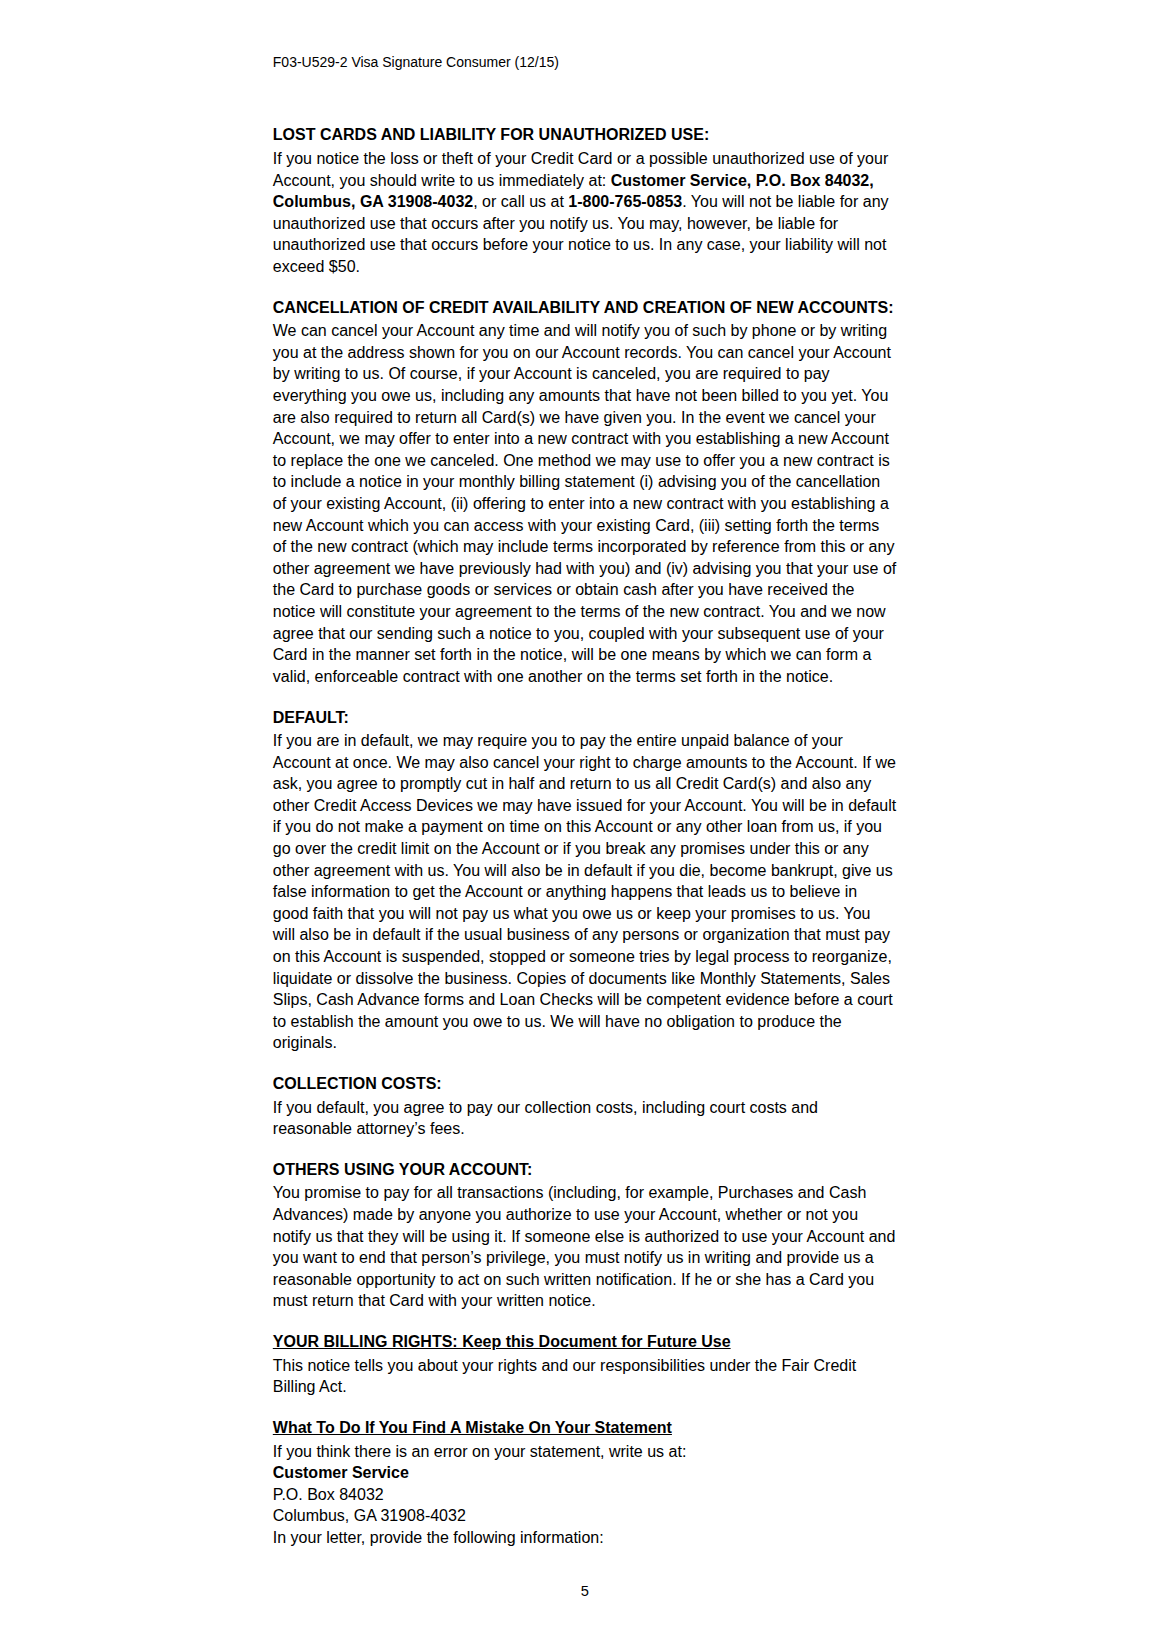F03-U529-2 Visa Signature Consumer (12/15)
Lost Cards and Liability for Unauthorized Use:
If you notice the loss or theft of your Credit Card or a possible unauthorized use of your Account, you should write to us immediately at: Customer Service, P.O. Box 84032, Columbus, GA 31908-4032, or call us at 1-800-765-0853. You will not be liable for any unauthorized use that occurs after you notify us. You may, however, be liable for unauthorized use that occurs before your notice to us. In any case, your liability will not exceed $50.
Cancellation of Credit Availability and Creation of New Accounts:
We can cancel your Account any time and will notify you of such by phone or by writing you at the address shown for you on our Account records. You can cancel your Account by writing to us. Of course, if your Account is canceled, you are required to pay everything you owe us, including any amounts that have not been billed to you yet. You are also required to return all Card(s) we have given you. In the event we cancel your Account, we may offer to enter into a new contract with you establishing a new Account to replace the one we canceled. One method we may use to offer you a new contract is to include a notice in your monthly billing statement (i) advising you of the cancellation of your existing Account, (ii) offering to enter into a new contract with you establishing a new Account which you can access with your existing Card, (iii) setting forth the terms of the new contract (which may include terms incorporated by reference from this or any other agreement we have previously had with you) and (iv) advising you that your use of the Card to purchase goods or services or obtain cash after you have received the notice will constitute your agreement to the terms of the new contract. You and we now agree that our sending such a notice to you, coupled with your subsequent use of your Card in the manner set forth in the notice, will be one means by which we can form a valid, enforceable contract with one another on the terms set forth in the notice.
Default:
If you are in default, we may require you to pay the entire unpaid balance of your Account at once. We may also cancel your right to charge amounts to the Account. If we ask, you agree to promptly cut in half and return to us all Credit Card(s) and also any other Credit Access Devices we may have issued for your Account. You will be in default if you do not make a payment on time on this Account or any other loan from us, if you go over the credit limit on the Account or if you break any promises under this or any other agreement with us. You will also be in default if you die, become bankrupt, give us false information to get the Account or anything happens that leads us to believe in good faith that you will not pay us what you owe us or keep your promises to us. You will also be in default if the usual business of any persons or organization that must pay on this Account is suspended, stopped or someone tries by legal process to reorganize, liquidate or dissolve the business. Copies of documents like Monthly Statements, Sales Slips, Cash Advance forms and Loan Checks will be competent evidence before a court to establish the amount you owe to us. We will have no obligation to produce the originals.
Collection Costs:
If you default, you agree to pay our collection costs, including court costs and reasonable attorney’s fees.
Others Using Your Account:
You promise to pay for all transactions (including, for example, Purchases and Cash Advances) made by anyone you authorize to use your Account, whether or not you notify us that they will be using it. If someone else is authorized to use your Account and you want to end that person’s privilege, you must notify us in writing and provide us a reasonable opportunity to act on such written notification. If he or she has a Card you must return that Card with your written notice.
YOUR BILLING RIGHTS: Keep this Document for Future Use
This notice tells you about your rights and our responsibilities under the Fair Credit Billing Act.
What To Do If You Find A Mistake On Your Statement
If you think there is an error on your statement, write us at:
Customer Service
P.O. Box 84032
Columbus, GA 31908-4032
In your letter, provide the following information:
5